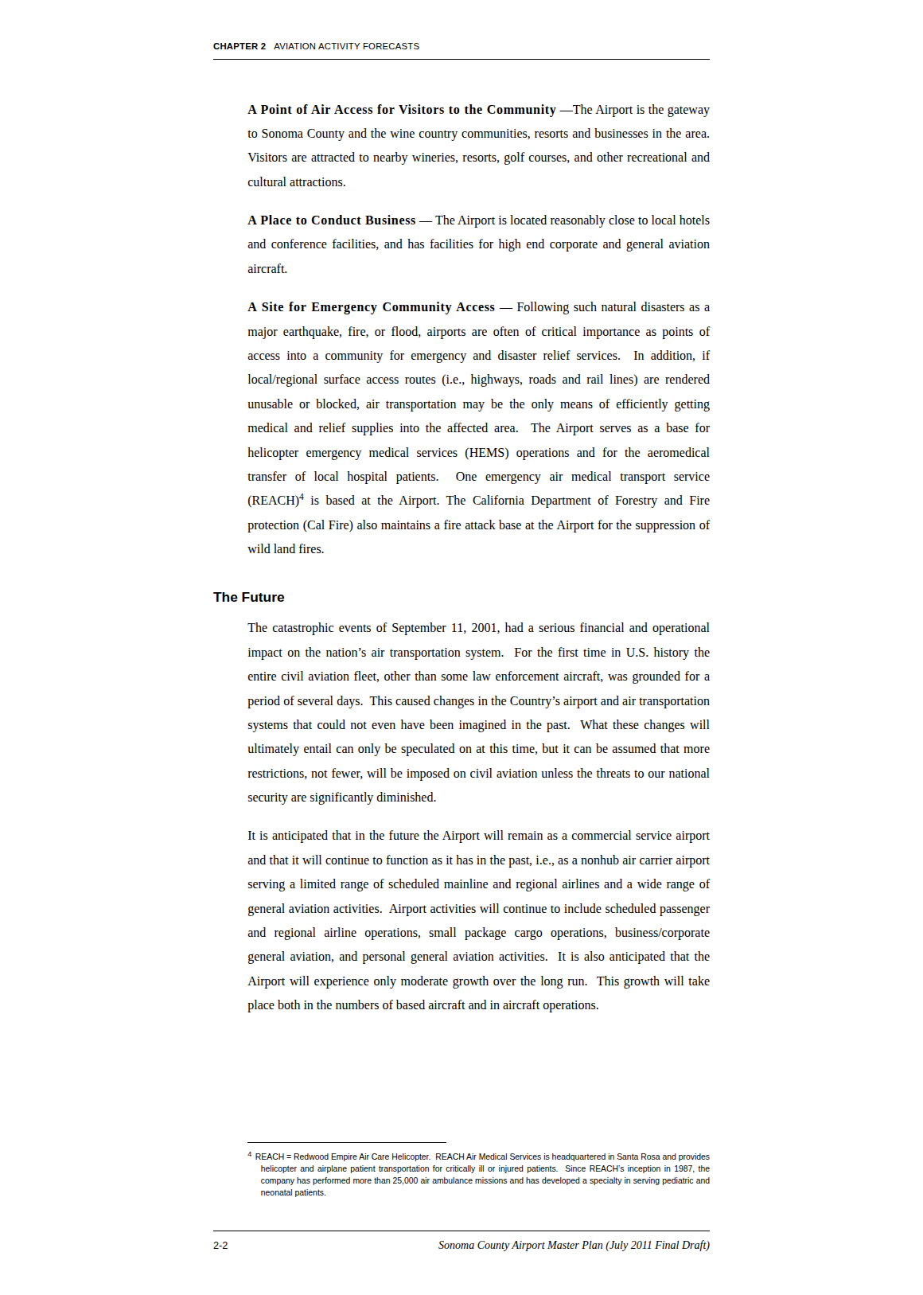CHAPTER 2 AVIATION ACTIVITY FORECASTS
A Point of Air Access for Visitors to the Community —The Airport is the gateway to Sonoma County and the wine country communities, resorts and businesses in the area. Visitors are attracted to nearby wineries, resorts, golf courses, and other recreational and cultural attractions.
A Place to Conduct Business — The Airport is located reasonably close to local hotels and conference facilities, and has facilities for high end corporate and general aviation aircraft.
A Site for Emergency Community Access — Following such natural disasters as a major earthquake, fire, or flood, airports are often of critical importance as points of access into a community for emergency and disaster relief services. In addition, if local/regional surface access routes (i.e., highways, roads and rail lines) are rendered unusable or blocked, air transportation may be the only means of efficiently getting medical and relief supplies into the affected area. The Airport serves as a base for helicopter emergency medical services (HEMS) operations and for the aeromedical transfer of local hospital patients. One emergency air medical transport service (REACH)4 is based at the Airport. The California Department of Forestry and Fire protection (Cal Fire) also maintains a fire attack base at the Airport for the suppression of wild land fires.
The Future
The catastrophic events of September 11, 2001, had a serious financial and operational impact on the nation’s air transportation system. For the first time in U.S. history the entire civil aviation fleet, other than some law enforcement aircraft, was grounded for a period of several days. This caused changes in the Country’s airport and air transportation systems that could not even have been imagined in the past. What these changes will ultimately entail can only be speculated on at this time, but it can be assumed that more restrictions, not fewer, will be imposed on civil aviation unless the threats to our national security are significantly diminished.
It is anticipated that in the future the Airport will remain as a commercial service airport and that it will continue to function as it has in the past, i.e., as a nonhub air carrier airport serving a limited range of scheduled mainline and regional airlines and a wide range of general aviation activities. Airport activities will continue to include scheduled passenger and regional airline operations, small package cargo operations, business/corporate general aviation, and personal general aviation activities. It is also anticipated that the Airport will experience only moderate growth over the long run. This growth will take place both in the numbers of based aircraft and in aircraft operations.
4 REACH = Redwood Empire Air Care Helicopter. REACH Air Medical Services is headquartered in Santa Rosa and provides helicopter and airplane patient transportation for critically ill or injured patients. Since REACH’s inception in 1987, the company has performed more than 25,000 air ambulance missions and has developed a specialty in serving pediatric and neonatal patients.
2-2 Sonoma County Airport Master Plan (July 2011 Final Draft)